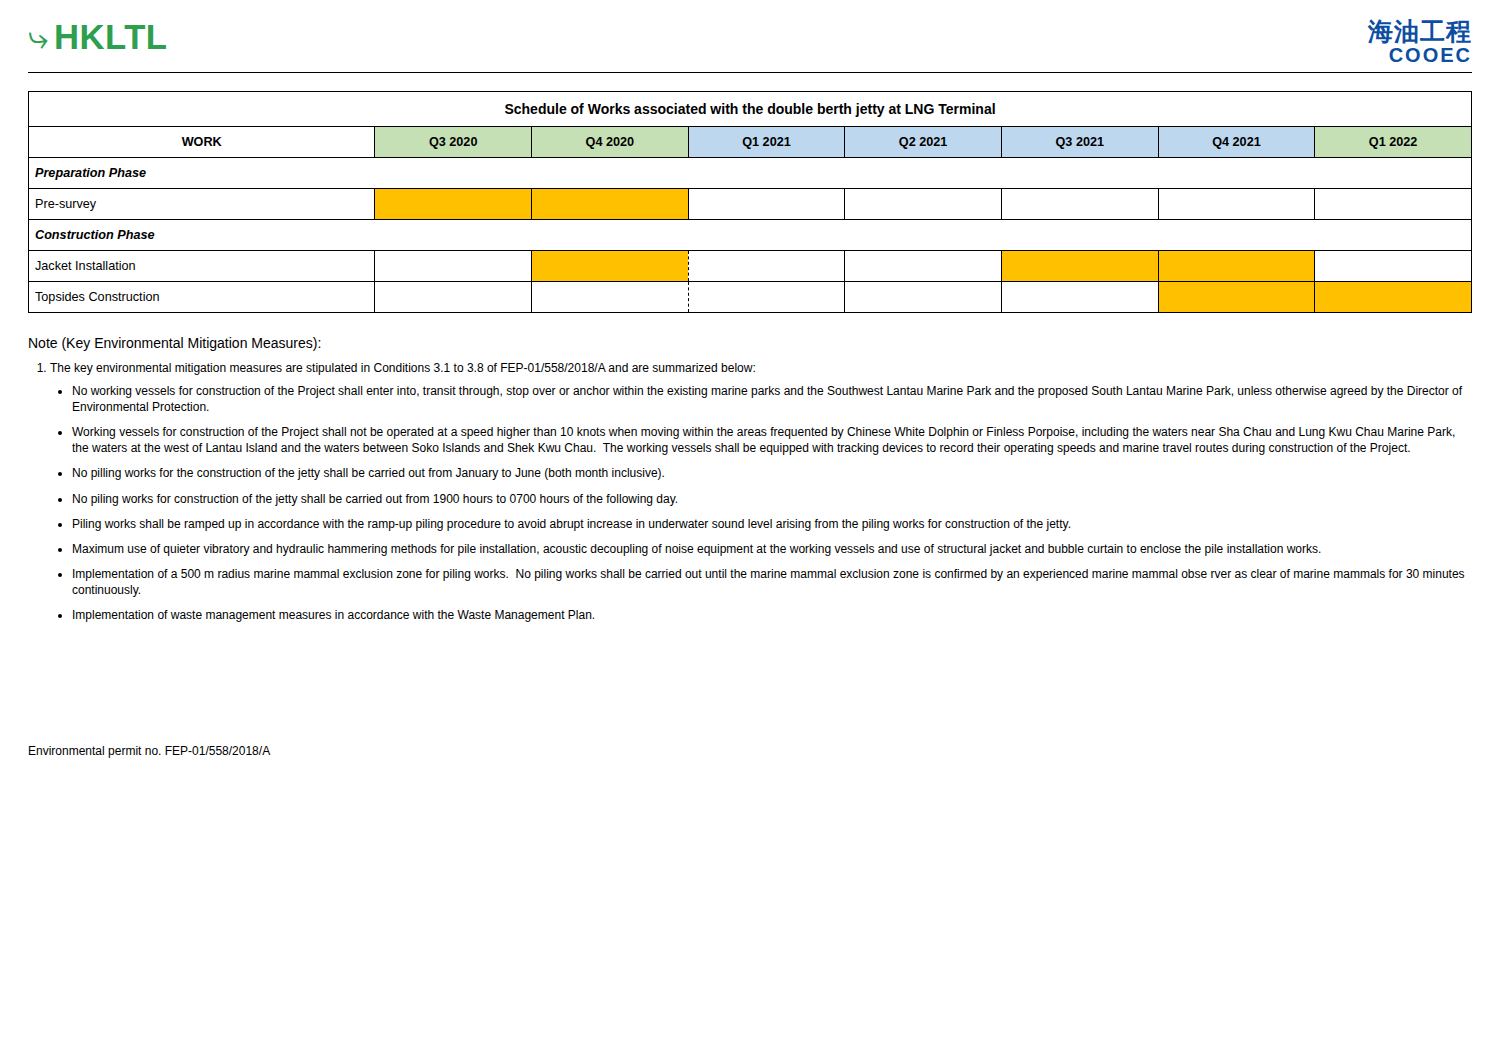⤷ HKLTL
海油工程
COOEC
| Schedule of Works associated with the double berth jetty at LNG Terminal |
| --- |
| WORK | Q3 2020 | Q4 2020 | Q1 2021 | Q2 2021 | Q3 2021 | Q4 2021 | Q1 2022 |
| Preparation Phase |
| Pre-survey | | | | | | | |
| Construction Phase |
| Jacket Installation | | | | | | | |
| Topsides Construction | | | | | | | |
Note (Key Environmental Mitigation Measures):
The key environmental mitigation measures are stipulated in Conditions 3.1 to 3.8 of FEP-01/558/2018/A and are summarized below:
No working vessels for construction of the Project shall enter into, transit through, stop over or anchor within the existing marine parks and the Southwest Lantau Marine Park and the proposed South Lantau Marine Park, unless otherwise agreed by the Director of Environmental Protection.
Working vessels for construction of the Project shall not be operated at a speed higher than 10 knots when moving within the areas frequented by Chinese White Dolphin or Finless Porpoise, including the waters near Sha Chau and Lung Kwu Chau Marine Park, the waters at the west of Lantau Island and the waters between Soko Islands and Shek Kwu Chau. The working vessels shall be equipped with tracking devices to record their operating speeds and marine travel routes during construction of the Project.
No pilling works for the construction of the jetty shall be carried out from January to June (both month inclusive).
No piling works for construction of the jetty shall be carried out from 1900 hours to 0700 hours of the following day.
Piling works shall be ramped up in accordance with the ramp-up piling procedure to avoid abrupt increase in underwater sound level arising from the piling works for construction of the jetty.
Maximum use of quieter vibratory and hydraulic hammering methods for pile installation, acoustic decoupling of noise equipment at the working vessels and use of structural jacket and bubble curtain to enclose the pile installation works.
Implementation of a 500 m radius marine mammal exclusion zone for piling works. No piling works shall be carried out until the marine mammal exclusion zone is confirmed by an experienced marine mammal obse rver as clear of marine mammals for 30 minutes continuously.
Implementation of waste management measures in accordance with the Waste Management Plan.
Environmental permit no. FEP-01/558/2018/A